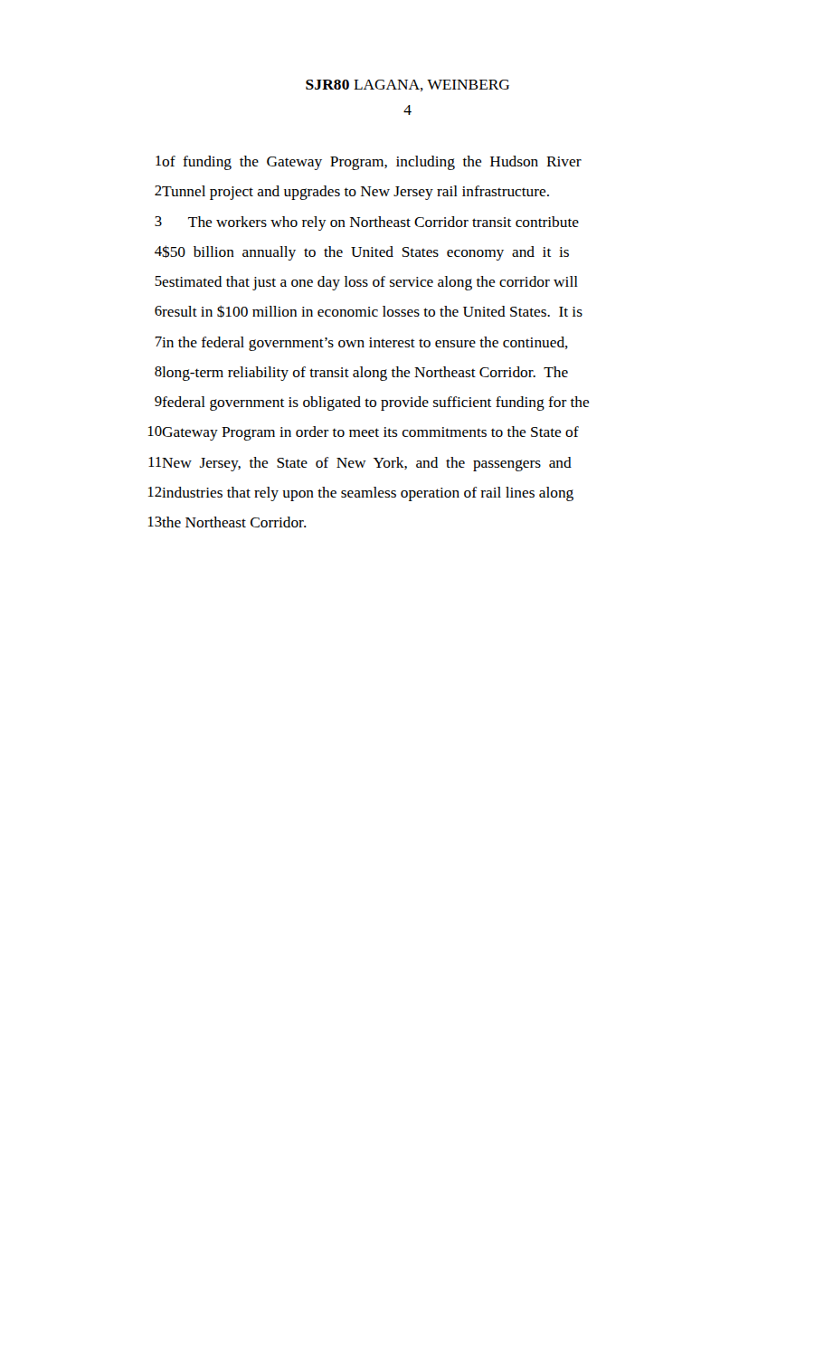SJR80 LAGANA, WEINBERG
4
| 1 | of funding the Gateway Program, including the Hudson River |
| 2 | Tunnel project and upgrades to New Jersey rail infrastructure. |
| 3 | The workers who rely on Northeast Corridor transit contribute |
| 4 | $50 billion annually to the United States economy and it is |
| 5 | estimated that just a one day loss of service along the corridor will |
| 6 | result in $100 million in economic losses to the United States. It is |
| 7 | in the federal government’s own interest to ensure the continued, |
| 8 | long-term reliability of transit along the Northeast Corridor. The |
| 9 | federal government is obligated to provide sufficient funding for the |
| 10 | Gateway Program in order to meet its commitments to the State of |
| 11 | New Jersey, the State of New York, and the passengers and |
| 12 | industries that rely upon the seamless operation of rail lines along |
| 13 | the Northeast Corridor. |